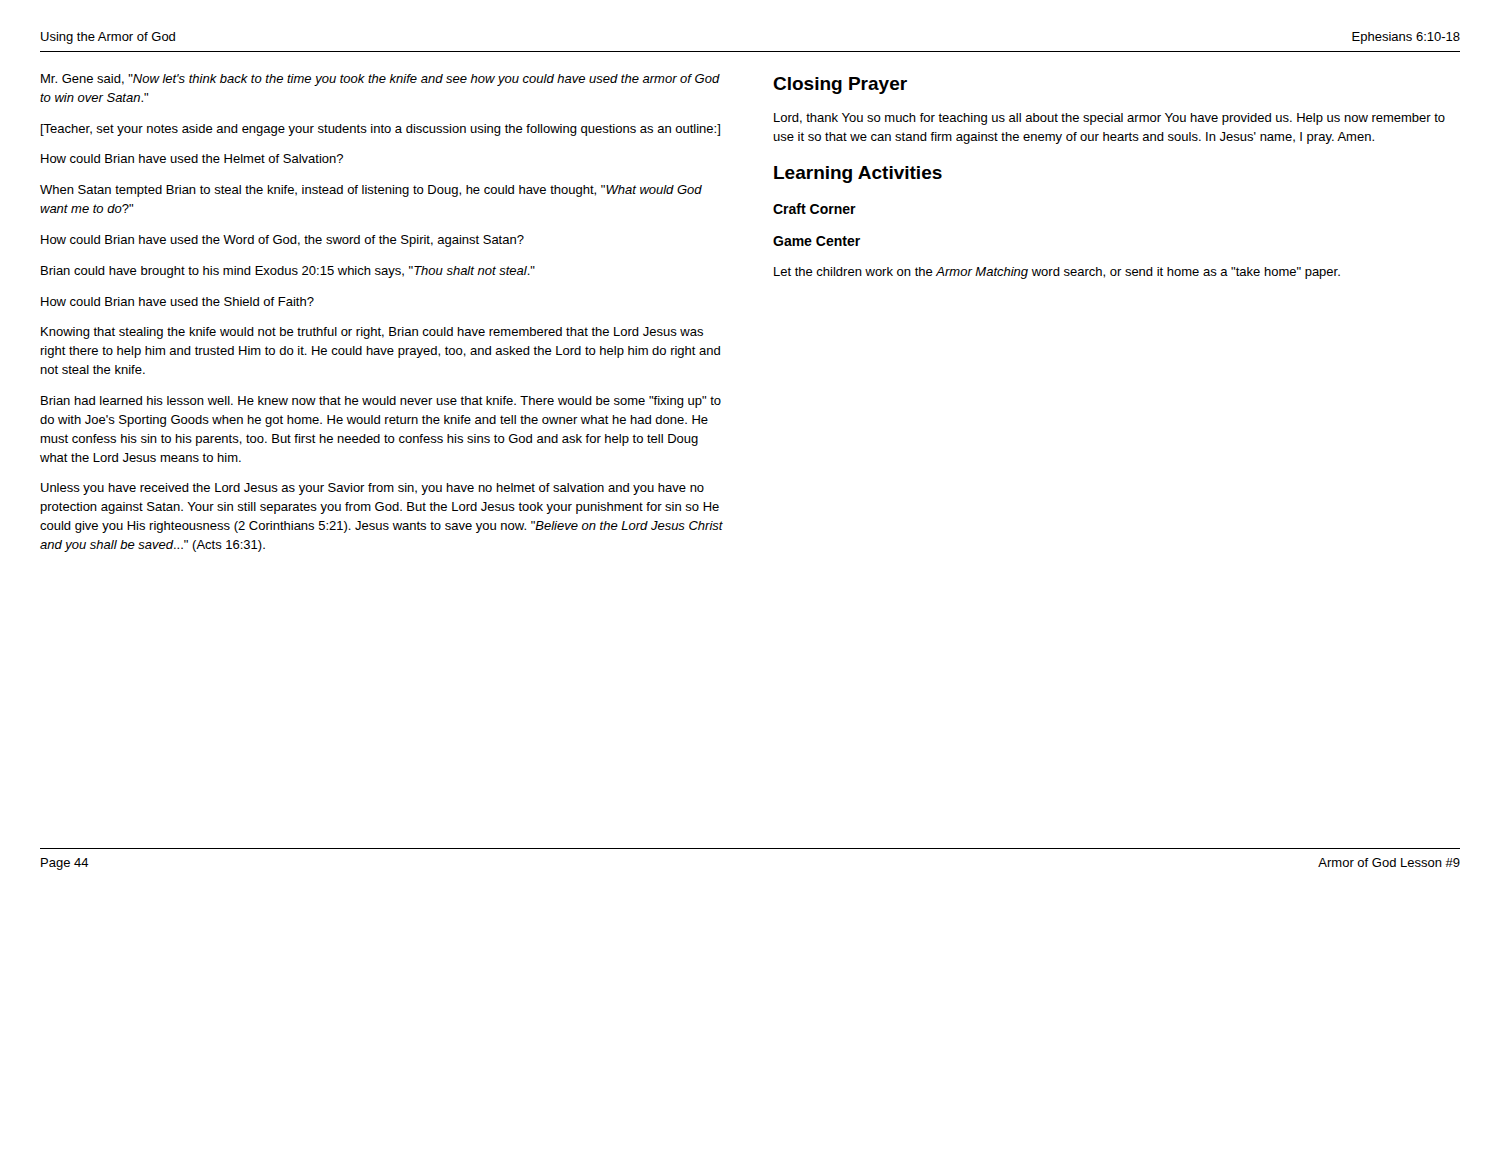Using the Armor of God Ephesians 6:10-18
Mr. Gene said, "Now let's think back to the time you took the knife and see how you could have used the armor of God to win over Satan."
[Teacher, set your notes aside and engage your students into a discussion using the following questions as an outline:]
How could Brian have used the Helmet of Salvation?
When Satan tempted Brian to steal the knife, instead of listening to Doug, he could have thought, "What would God want me to do?"
How could Brian have used the Word of God, the sword of the Spirit, against Satan?
Brian could have brought to his mind Exodus 20:15 which says, "Thou shalt not steal."
How could Brian have used the Shield of Faith?
Knowing that stealing the knife would not be truthful or right, Brian could have remembered that the Lord Jesus was right there to help him and trusted Him to do it. He could have prayed, too, and asked the Lord to help him do right and not steal the knife.
Brian had learned his lesson well. He knew now that he would never use that knife. There would be some "fixing up" to do with Joe's Sporting Goods when he got home. He would return the knife and tell the owner what he had done. He must confess his sin to his parents, too. But first he needed to confess his sins to God and ask for help to tell Doug what the Lord Jesus means to him.
Unless you have received the Lord Jesus as your Savior from sin, you have no helmet of salvation and you have no protection against Satan. Your sin still separates you from God. But the Lord Jesus took your punishment for sin so He could give you His righteousness (2 Corinthians 5:21). Jesus wants to save you now. "Believe on the Lord Jesus Christ and you shall be saved..." (Acts 16:31).
Closing Prayer
Lord, thank You so much for teaching us all about the special armor You have provided us. Help us now remember to use it so that we can stand firm against the enemy of our hearts and souls. In Jesus' name, I pray. Amen.
Learning Activities
Craft Corner
Game Center
Let the children work on the Armor Matching word search, or send it home as a "take home" paper.
Page 44 Armor of God Lesson #9